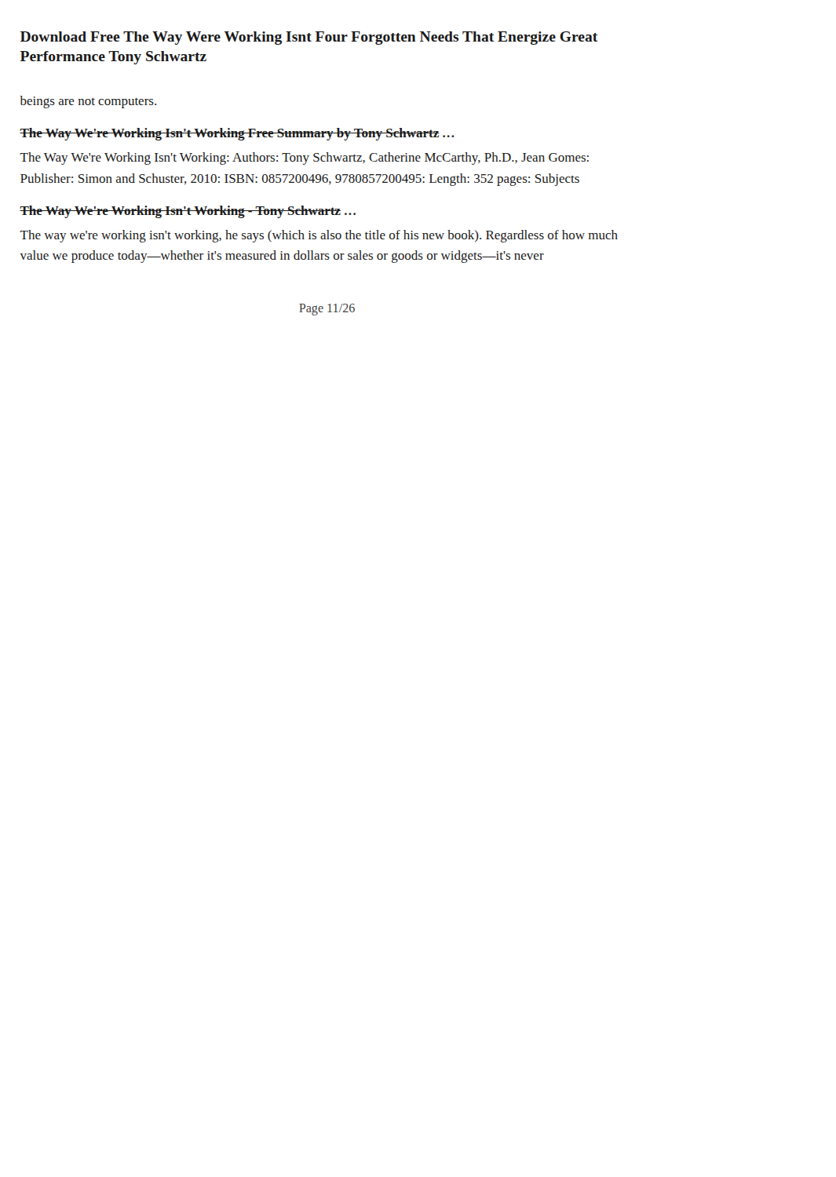Download Free The Way Were Working Isnt Four Forgotten Needs That Energize Great Performance Tony Schwartz
beings are not computers.
The Way We're Working Isn't Working Free Summary by Tony Schwartz ...
The Way We're Working Isn't Working: Authors: Tony Schwartz, Catherine McCarthy, Ph.D., Jean Gomes: Publisher: Simon and Schuster, 2010: ISBN: 0857200496, 9780857200495: Length: 352 pages: Subjects
The Way We're Working Isn't Working - Tony Schwartz ...
The way we're working isn't working, he says (which is also the title of his new book). Regardless of how much value we produce today—whether it's measured in dollars or sales or goods or widgets—it's never
Page 11/26